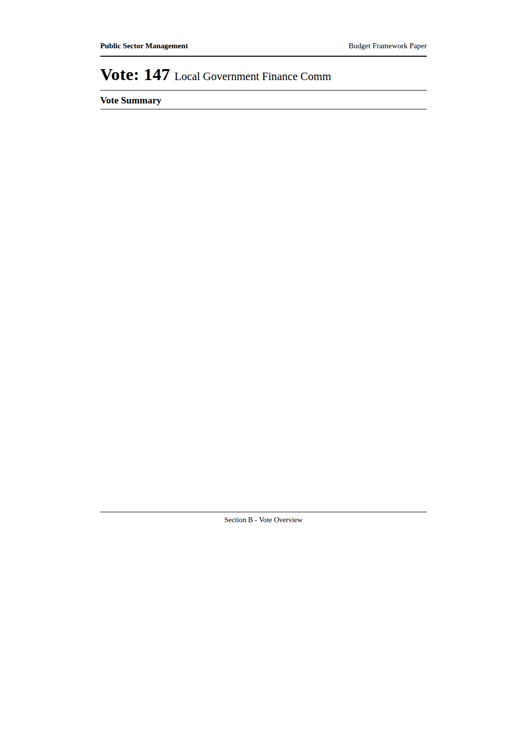Public Sector Management Budget Framework Paper
Vote: 147 Local Government Finance Comm
Vote Summary
Section B - Vote Overview